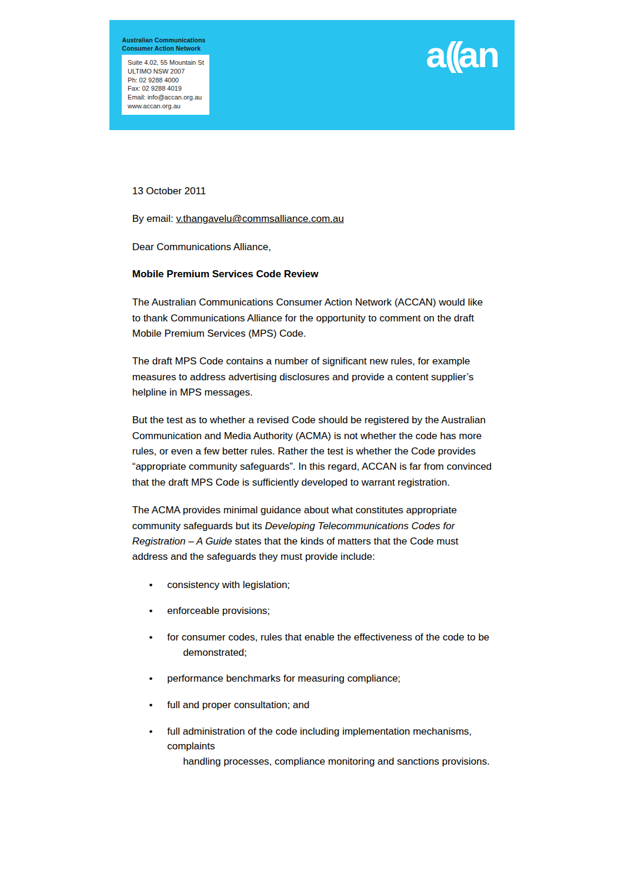Australian Communications
Consumer Action Network
Suite 4.02, 55 Mountain St
ULTIMO NSW 2007
Ph: 02 9288 4000
Fax: 02 9288 4019
Email: info@accan.org.au
www.accan.org.au
a((an
13 October 2011
By email: v.thangavelu@commsalliance.com.au
Dear Communications Alliance,
Mobile Premium Services Code Review
The Australian Communications Consumer Action Network (ACCAN) would like to thank Communications Alliance for the opportunity to comment on the draft Mobile Premium Services (MPS) Code.
The draft MPS Code contains a number of significant new rules, for example measures to address advertising disclosures and provide a content supplier’s helpline in MPS messages.
But the test as to whether a revised Code should be registered by the Australian Communication and Media Authority (ACMA) is not whether the code has more rules, or even a few better rules. Rather the test is whether the Code provides “appropriate community safeguards”. In this regard, ACCAN is far from convinced that the draft MPS Code is sufficiently developed to warrant registration.
The ACMA provides minimal guidance about what constitutes appropriate community safeguards but its Developing Telecommunications Codes for Registration – A Guide states that the kinds of matters that the Code must address and the safeguards they must provide include:
consistency with legislation;
enforceable provisions;
for consumer codes, rules that enable the effectiveness of the code to be demonstrated;
performance benchmarks for measuring compliance;
full and proper consultation; and
full administration of the code including implementation mechanisms, complaints handling processes, compliance monitoring and sanctions provisions.